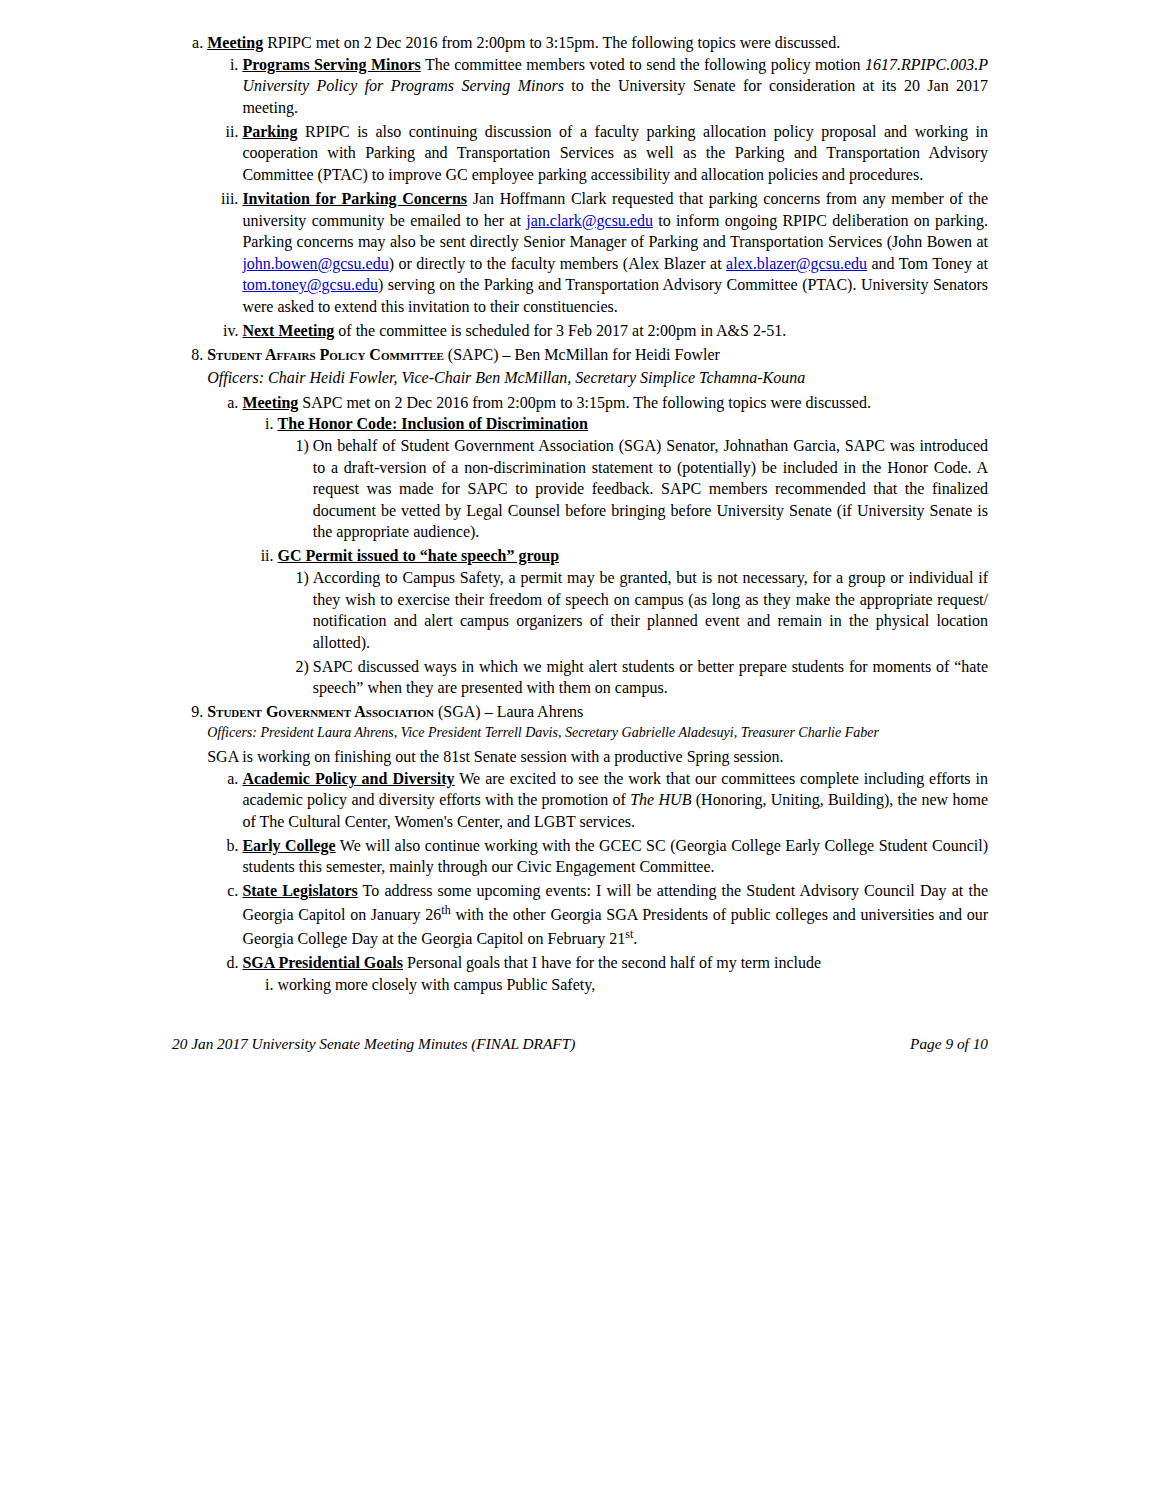Meeting RPIPC met on 2 Dec 2016 from 2:00pm to 3:15pm. The following topics were discussed.
Programs Serving Minors The committee members voted to send the following policy motion 1617.RPIPC.003.P University Policy for Programs Serving Minors to the University Senate for consideration at its 20 Jan 2017 meeting.
Parking RPIPC is also continuing discussion of a faculty parking allocation policy proposal and working in cooperation with Parking and Transportation Services as well as the Parking and Transportation Advisory Committee (PTAC) to improve GC employee parking accessibility and allocation policies and procedures.
Invitation for Parking Concerns Jan Hoffmann Clark requested that parking concerns from any member of the university community be emailed to her at jan.clark@gcsu.edu to inform ongoing RPIPC deliberation on parking. Parking concerns may also be sent directly Senior Manager of Parking and Transportation Services (John Bowen at john.bowen@gcsu.edu) or directly to the faculty members (Alex Blazer at alex.blazer@gcsu.edu and Tom Toney at tom.toney@gcsu.edu) serving on the Parking and Transportation Advisory Committee (PTAC). University Senators were asked to extend this invitation to their constituencies.
Next Meeting of the committee is scheduled for 3 Feb 2017 at 2:00pm in A&S 2-51.
Student Affairs Policy Committee (SAPC) – Ben McMillan for Heidi Fowler
Officers: Chair Heidi Fowler, Vice-Chair Ben McMillan, Secretary Simplice Tchamna-Kouna
Meeting SAPC met on 2 Dec 2016 from 2:00pm to 3:15pm. The following topics were discussed.
The Honor Code: Inclusion of Discrimination
On behalf of Student Government Association (SGA) Senator, Johnathan Garcia, SAPC was introduced to a draft-version of a non-discrimination statement to (potentially) be included in the Honor Code. A request was made for SAPC to provide feedback. SAPC members recommended that the finalized document be vetted by Legal Counsel before bringing before University Senate (if University Senate is the appropriate audience).
GC Permit issued to “hate speech” group
According to Campus Safety, a permit may be granted, but is not necessary, for a group or individual if they wish to exercise their freedom of speech on campus (as long as they make the appropriate request/ notification and alert campus organizers of their planned event and remain in the physical location allotted).
SAPC discussed ways in which we might alert students or better prepare students for moments of “hate speech” when they are presented with them on campus.
Student Government Association (SGA) – Laura Ahrens
Officers: President Laura Ahrens, Vice President Terrell Davis, Secretary Gabrielle Aladesuyi, Treasurer Charlie Faber
SGA is working on finishing out the 81st Senate session with a productive Spring session.
Academic Policy and Diversity We are excited to see the work that our committees complete including efforts in academic policy and diversity efforts with the promotion of The HUB (Honoring, Uniting, Building), the new home of The Cultural Center, Women's Center, and LGBT services.
Early College We will also continue working with the GCEC SC (Georgia College Early College Student Council) students this semester, mainly through our Civic Engagement Committee.
State Legislators To address some upcoming events: I will be attending the Student Advisory Council Day at the Georgia Capitol on January 26th with the other Georgia SGA Presidents of public colleges and universities and our Georgia College Day at the Georgia Capitol on February 21st.
SGA Presidential Goals Personal goals that I have for the second half of my term include
working more closely with campus Public Safety,
20 Jan 2017 University Senate Meeting Minutes (FINAL DRAFT) Page 9 of 10